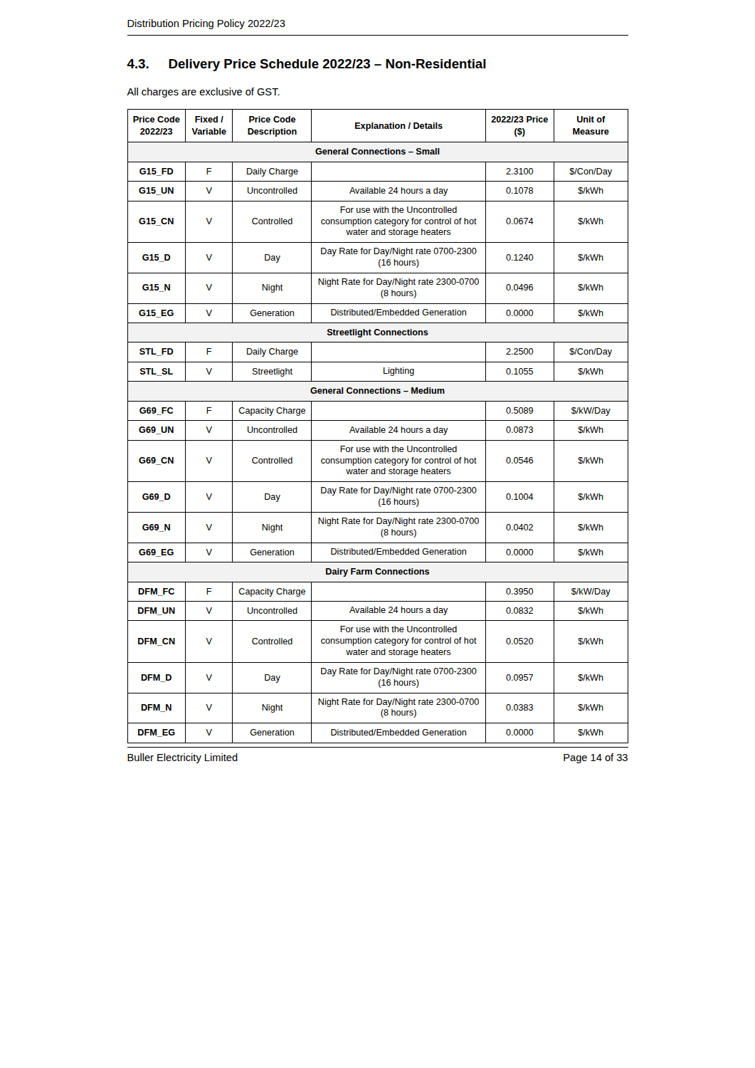Distribution Pricing Policy 2022/23
4.3. Delivery Price Schedule 2022/23 – Non-Residential
All charges are exclusive of GST.
| Price Code 2022/23 | Fixed / Variable | Price Code Description | Explanation / Details | 2022/23 Price ($) | Unit of Measure |
| --- | --- | --- | --- | --- | --- |
| General Connections – Small |
| G15_FD | F | Daily Charge | | 2.3100 | $/Con/Day |
| G15_UN | V | Uncontrolled | Available 24 hours a day | 0.1078 | $/kWh |
| G15_CN | V | Controlled | For use with the Uncontrolled consumption category for control of hot water and storage heaters | 0.0674 | $/kWh |
| G15_D | V | Day | Day Rate for Day/Night rate 0700-2300 (16 hours) | 0.1240 | $/kWh |
| G15_N | V | Night | Night Rate for Day/Night rate 2300-0700 (8 hours) | 0.0496 | $/kWh |
| G15_EG | V | Generation | Distributed/Embedded Generation | 0.0000 | $/kWh |
| Streetlight Connections |
| STL_FD | F | Daily Charge | | 2.2500 | $/Con/Day |
| STL_SL | V | Streetlight | Lighting | 0.1055 | $/kWh |
| General Connections – Medium |
| G69_FC | F | Capacity Charge | | 0.5089 | $/kW/Day |
| G69_UN | V | Uncontrolled | Available 24 hours a day | 0.0873 | $/kWh |
| G69_CN | V | Controlled | For use with the Uncontrolled consumption category for control of hot water and storage heaters | 0.0546 | $/kWh |
| G69_D | V | Day | Day Rate for Day/Night rate 0700-2300 (16 hours) | 0.1004 | $/kWh |
| G69_N | V | Night | Night Rate for Day/Night rate 2300-0700 (8 hours) | 0.0402 | $/kWh |
| G69_EG | V | Generation | Distributed/Embedded Generation | 0.0000 | $/kWh |
| Dairy Farm Connections |
| DFM_FC | F | Capacity Charge | | 0.3950 | $/kW/Day |
| DFM_UN | V | Uncontrolled | Available 24 hours a day | 0.0832 | $/kWh |
| DFM_CN | V | Controlled | For use with the Uncontrolled consumption category for control of hot water and storage heaters | 0.0520 | $/kWh |
| DFM_D | V | Day | Day Rate for Day/Night rate 0700-2300 (16 hours) | 0.0957 | $/kWh |
| DFM_N | V | Night | Night Rate for Day/Night rate 2300-0700 (8 hours) | 0.0383 | $/kWh |
| DFM_EG | V | Generation | Distributed/Embedded Generation | 0.0000 | $/kWh |
Buller Electricity Limited Page 14 of 33